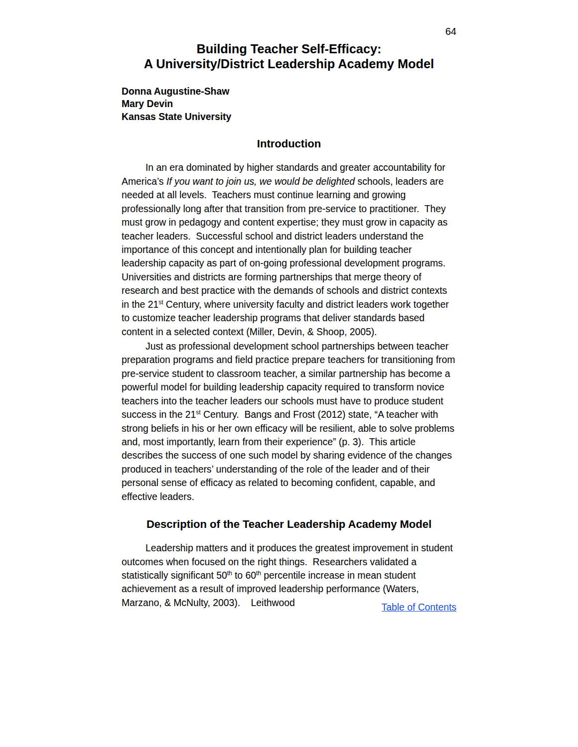64
Building Teacher Self-Efficacy:
A University/District Leadership Academy Model
Donna Augustine-Shaw
Mary Devin
Kansas State University
Introduction
In an era dominated by higher standards and greater accountability for America’s If you want to join us, we would be delighted schools, leaders are needed at all levels. Teachers must continue learning and growing professionally long after that transition from pre-service to practitioner. They must grow in pedagogy and content expertise; they must grow in capacity as teacher leaders. Successful school and district leaders understand the importance of this concept and intentionally plan for building teacher leadership capacity as part of on-going professional development programs. Universities and districts are forming partnerships that merge theory of research and best practice with the demands of schools and district contexts in the 21st Century, where university faculty and district leaders work together to customize teacher leadership programs that deliver standards based content in a selected context (Miller, Devin, & Shoop, 2005).
Just as professional development school partnerships between teacher preparation programs and field practice prepare teachers for transitioning from pre-service student to classroom teacher, a similar partnership has become a powerful model for building leadership capacity required to transform novice teachers into the teacher leaders our schools must have to produce student success in the 21st Century. Bangs and Frost (2012) state, “A teacher with strong beliefs in his or her own efficacy will be resilient, able to solve problems and, most importantly, learn from their experience” (p. 3). This article describes the success of one such model by sharing evidence of the changes produced in teachers’ understanding of the role of the leader and of their personal sense of efficacy as related to becoming confident, capable, and effective leaders.
Description of the Teacher Leadership Academy Model
Leadership matters and it produces the greatest improvement in student outcomes when focused on the right things. Researchers validated a statistically significant 50th to 60th percentile increase in mean student achievement as a result of improved leadership performance (Waters, Marzano, & McNulty, 2003). Leithwood
Table of Contents